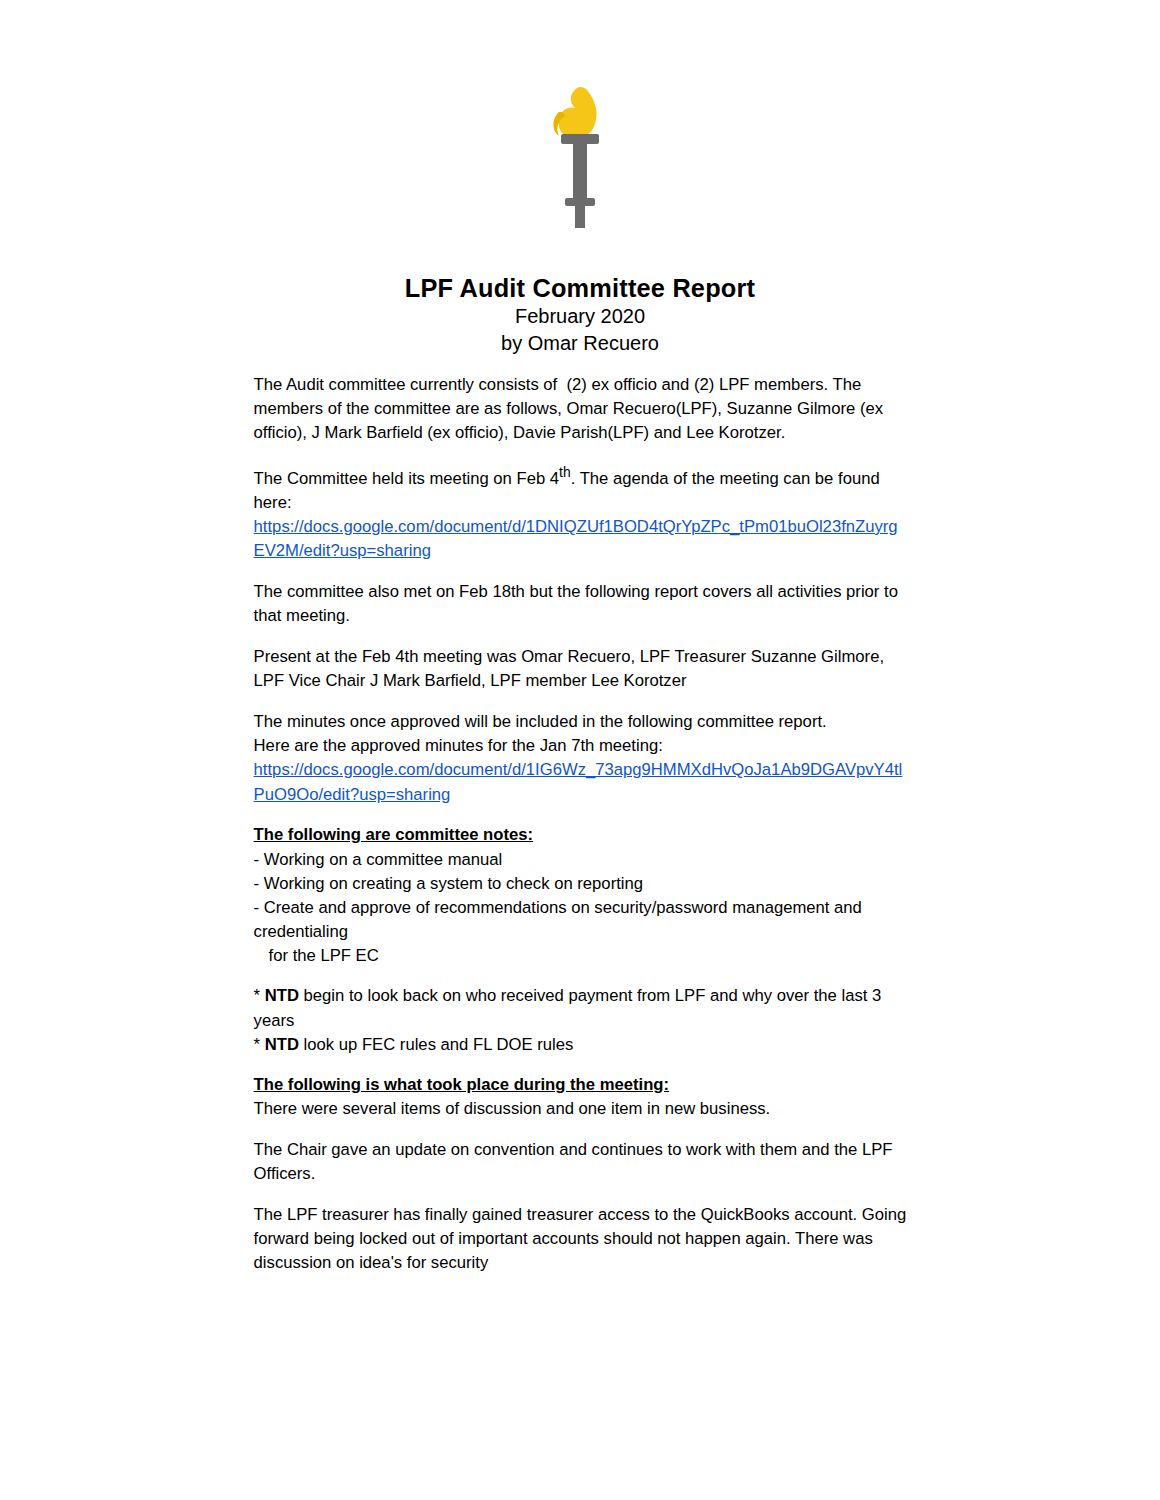Torch logo
LPF Audit Committee Report
February 2020
by Omar Recuero
The Audit committee currently consists of (2) ex officio and (2) LPF members. The members of the committee are as follows, Omar Recuero(LPF), Suzanne Gilmore (ex officio), J Mark Barfield (ex officio), Davie Parish(LPF) and Lee Korotzer.
The Committee held its meeting on Feb 4th. The agenda of the meeting can be found here:
https://docs.google.com/document/d/1DNIQZUf1BOD4tQrYpZPc_tPm01buOl23fnZuyrgEV2M/edit?usp=sharing
The committee also met on Feb 18th but the following report covers all activities prior to that meeting.
Present at the Feb 4th meeting was Omar Recuero, LPF Treasurer Suzanne Gilmore, LPF Vice Chair J Mark Barfield, LPF member Lee Korotzer
The minutes once approved will be included in the following committee report.
Here are the approved minutes for the Jan 7th meeting:
https://docs.google.com/document/d/1IG6Wz_73apg9HMMXdHvQoJa1Ab9DGAVpvY4tlPuO9Oo/edit?usp=sharing
The following are committee notes:
- Working on a committee manual
- Working on creating a system to check on reporting
- Create and approve of recommendations on security/password management and credentialing
for the LPF EC
* NTD begin to look back on who received payment from LPF and why over the last 3 years
* NTD look up FEC rules and FL DOE rules
The following is what took place during the meeting:
There were several items of discussion and one item in new business.
The Chair gave an update on convention and continues to work with them and the LPF Officers.
The LPF treasurer has finally gained treasurer access to the QuickBooks account. Going forward being locked out of important accounts should not happen again. There was discussion on idea's for security